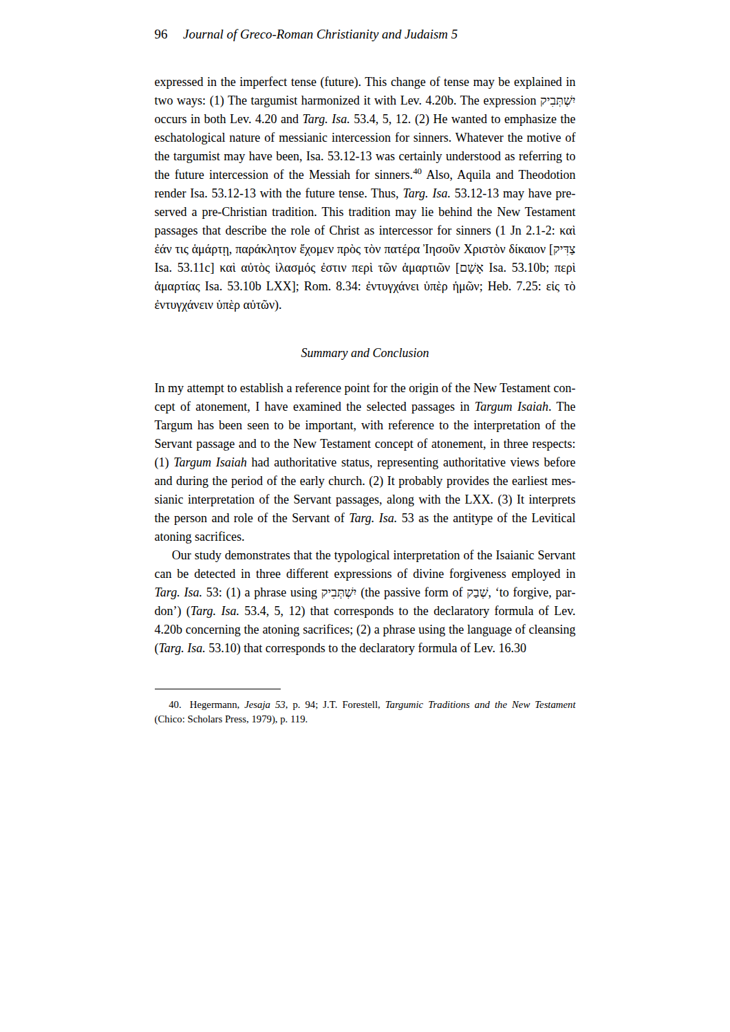96 Journal of Greco-Roman Christianity and Judaism 5
expressed in the imperfect tense (future). This change of tense may be explained in two ways: (1) The targumist harmonized it with Lev. 4.20b. The expression יִשְׁתְּבִיק occurs in both Lev. 4.20 and Targ. Isa. 53.4, 5, 12. (2) He wanted to emphasize the eschatological nature of messianic intercession for sinners. Whatever the motive of the targumist may have been, Isa. 53.12-13 was certainly understood as referring to the future intercession of the Messiah for sinners.40 Also, Aquila and Theodotion render Isa. 53.12-13 with the future tense. Thus, Targ. Isa. 53.12-13 may have preserved a pre-Christian tradition. This tradition may lie behind the New Testament passages that describe the role of Christ as intercessor for sinners (1 Jn 2.1-2: καὶ ἐάν τις ἁμάρτῃ, παράκλητον ἔχομεν πρὸς τὸν πατέρα Ἰησοῦν Χριστὸν δίκαιον [צַדִּיק Isa. 53.11c] καὶ αὐτὸς ἱλασμός ἐστιν περὶ τῶν ἁμαρτιῶν [אָשָׁם Isa. 53.10b; περὶ ἁμαρτίας Isa. 53.10b LXX]; Rom. 8.34: ἐντυγχάνει ὑπὲρ ἡμῶν; Heb. 7.25: εἰς τὸ ἐντυγχάνειν ὑπὲρ αὐτῶν).
Summary and Conclusion
In my attempt to establish a reference point for the origin of the New Testament concept of atonement, I have examined the selected passages in Targum Isaiah. The Targum has been seen to be important, with reference to the interpretation of the Servant passage and to the New Testament concept of atonement, in three respects: (1) Targum Isaiah had authoritative status, representing authoritative views before and during the period of the early church. (2) It probably provides the earliest messianic interpretation of the Servant passages, along with the LXX. (3) It interprets the person and role of the Servant of Targ. Isa. 53 as the antitype of the Levitical atoning sacrifices.
Our study demonstrates that the typological interpretation of the Isaianic Servant can be detected in three different expressions of divine forgiveness employed in Targ. Isa. 53: (1) a phrase using יִשְׁתְּבִיק (the passive form of שְׁבַק, ‘to forgive, pardon’) (Targ. Isa. 53.4, 5, 12) that corresponds to the declaratory formula of Lev. 4.20b concerning the atoning sacrifices; (2) a phrase using the language of cleansing (Targ. Isa. 53.10) that corresponds to the declaratory formula of Lev. 16.30
40. Hegermann, Jesaja 53, p. 94; J.T. Forestell, Targumic Traditions and the New Testament (Chico: Scholars Press, 1979), p. 119.